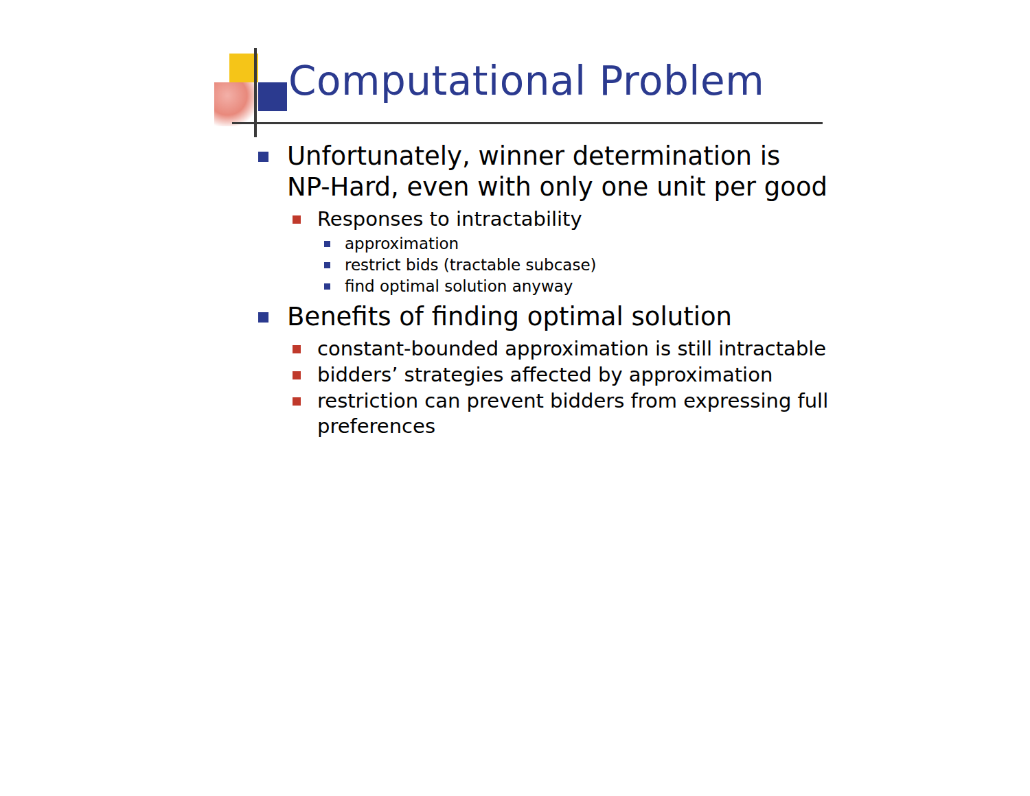Computational Problem
Unfortunately, winner determination is NP-Hard, even with only one unit per good
Responses to intractability
approximation
restrict bids (tractable subcase)
find optimal solution anyway
Benefits of finding optimal solution
constant-bounded approximation is still intractable
bidders’ strategies affected by approximation
restriction can prevent bidders from expressing full preferences